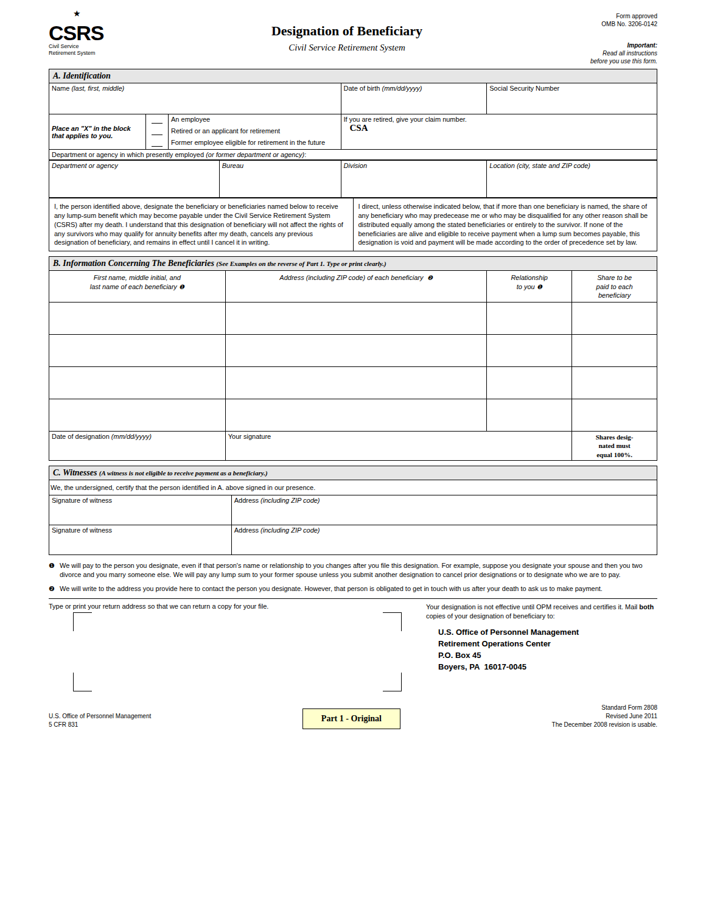★
CSRS
Civil Service
Retirement System
Designation of Beneficiary
Civil Service Retirement System
Form approved
OMB No. 3206-0142
Important:
Read all instructions
before you use this form.
A. Identification
| Name (last, first, middle) | Date of birth (mm/dd/yyyy) | Social Security Number |
| / Place an "X" in the block that applies to you. / / An employee / / / Retired or an applicant for retirement / / / Former employee eligible for retirement in the future / | If you are retired, give your claim number. CSA |
| Department or agency in which presently employed (or former department or agency) : |
| Department or agency | Bureau | Division | Location (city, state and ZIP code) |
| I, the person identified above, designate the beneficiary or beneficiaries named below to receive any lump-sum benefit which may become payable under the Civil Service Retirement System (CSRS) after my death. I understand that this designation of beneficiary will not affect the rights of any survivors who may qualify for annuity benefits after my death, cancels any previous designation of beneficiary, and remains in effect until I cancel it in writing. | I direct, unless otherwise indicated below, that if more than one beneficiary is named, the share of any beneficiary who may predecease me or who may be disqualified for any other reason shall be distributed equally among the stated beneficiaries or entirely to the survivor. If none of the beneficiaries are alive and eligible to receive payment when a lump sum becomes payable, this designation is void and payment will be made according to the order of precedence set by law. |
B. Information Concerning The Beneficiaries (See Examples on the reverse of Part 1. Type or print clearly.)
| First name, middle initial, and last name of each beneficiary ❶ | Address (including ZIP code) of each beneficiary ❷ | Relationship to you ❶ | Share to be paid to each beneficiary |
| Date of designation (mm/dd/yyyy) | Your signature | Shares desig- nated must equal 100%. |
C. Witnesses (A witness is not eligible to receive payment as a beneficiary.)
| We, the undersigned, certify that the person identified in A. above signed in our presence. |
| Signature of witness | Address (including ZIP code) |
| Signature of witness | Address (including ZIP code) |
❶ We will pay to the person you designate, even if that person's name or relationship to you changes after you file this designation. For example, suppose you designate your spouse and then you two divorce and you marry someone else. We will pay any lump sum to your former spouse unless you submit another designation to cancel prior designations or to designate who we are to pay.
❷ We will write to the address you provide here to contact the person you designate. However, that person is obligated to get in touch with us after your death to ask us to make payment.
Type or print your return address so that we can return a copy for your file.
Your designation is not effective until OPM receives and certifies it. Mail both copies of your designation of beneficiary to:
U.S. Office of Personnel Management
Retirement Operations Center
P.O. Box 45
Boyers, PA 16017-0045
U.S. Office of Personnel Management
5 CFR 831
Part 1 - Original
Standard Form 2808
Revised June 2011
The December 2008 revision is usable.